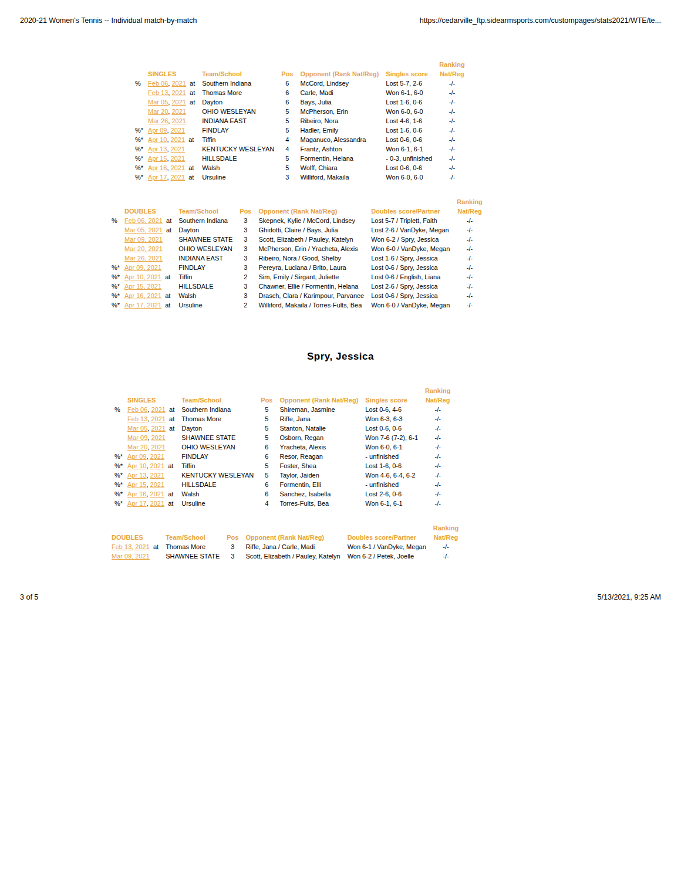2020-21 Women's Tennis -- Individual match-by-match
https://cedarville_ftp.sidearmsports.com/custompages/stats2021/WTE/te...
| | Ranking |
| | SINGLES | Team/School | Pos | Opponent (Rank Nat/Reg) | Singles score | Nat/Reg |
| % | Feb 06 , 2021 at | Southern Indiana | 6 | McCord, Lindsey | Lost 5-7, 2-6 | -/- |
| | Feb 13 , 2021 at | Thomas More | 6 | Carle, Madi | Won 6-1, 6-0 | -/- |
| | Mar 05 , 2021 at | Dayton | 6 | Bays, Julia | Lost 1-6, 0-6 | -/- |
| | Mar 20 , 2021 | OHIO WESLEYAN | 5 | McPherson, Erin | Won 6-0, 6-0 | -/- |
| | Mar 26 , 2021 | INDIANA EAST | 5 | Ribeiro, Nora | Lost 4-6, 1-6 | -/- |
| %* | Apr 09 , 2021 | FINDLAY | 5 | Hadler, Emily | Lost 1-6, 0-6 | -/- |
| %* | Apr 10 , 2021 at | Tiffin | 4 | Maganuco, Alessandra | Lost 0-6, 0-6 | -/- |
| %* | Apr 13 , 2021 | KENTUCKY WESLEYAN | 4 | Frantz, Ashton | Won 6-1, 6-1 | -/- |
| %* | Apr 15 , 2021 | HILLSDALE | 5 | Formentin, Helana | - 0-3, unfinished | -/- |
| %* | Apr 16 , 2021 at | Walsh | 5 | Wolff, Chiara | Lost 0-6, 0-6 | -/- |
| %* | Apr 17 , 2021 at | Ursuline | 3 | Williford, Makaila | Won 6-0, 6-0 | -/- |
| | Ranking |
| | DOUBLES | Team/School | Pos | Opponent (Rank Nat/Reg) | Doubles score/Partner | Nat/Reg |
| % | Feb 06, 2021 at | Southern Indiana | 3 | Skepnek, Kylie / McCord, Lindsey | Lost 5-7 / Triplett, Faith | -/- |
| | Mar 05, 2021 at | Dayton | 3 | Ghidotti, Claire / Bays, Julia | Lost 2-6 / VanDyke, Megan | -/- |
| | Mar 09, 2021 | SHAWNEE STATE | 3 | Scott, Elizabeth / Pauley, Katelyn | Won 6-2 / Spry, Jessica | -/- |
| | Mar 20, 2021 | OHIO WESLEYAN | 3 | McPherson, Erin / Yracheta, Alexis | Won 6-0 / VanDyke, Megan | -/- |
| | Mar 26, 2021 | INDIANA EAST | 3 | Ribeiro, Nora / Good, Shelby | Lost 1-6 / Spry, Jessica | -/- |
| %* | Apr 09, 2021 | FINDLAY | 3 | Pereyra, Luciana / Brito, Laura | Lost 0-6 / Spry, Jessica | -/- |
| %* | Apr 10, 2021 at | Tiffin | 2 | Sim, Emily / Sirgant, Juliette | Lost 0-6 / English, Liana | -/- |
| %* | Apr 15, 2021 | HILLSDALE | 3 | Chawner, Ellie / Formentin, Helana | Lost 2-6 / Spry, Jessica | -/- |
| %* | Apr 16, 2021 at | Walsh | 3 | Drasch, Clara / Karimpour, Parvanee | Lost 0-6 / Spry, Jessica | -/- |
| %* | Apr 17, 2021 at | Ursuline | 2 | Williford, Makaila / Torres-Fults, Bea | Won 6-0 / VanDyke, Megan | -/- |
Spry, Jessica
| | Ranking |
| | SINGLES | Team/School | Pos | Opponent (Rank Nat/Reg) | Singles score | Nat/Reg |
| % | Feb 06 , 2021 at | Southern Indiana | 5 | Shireman, Jasmine | Lost 0-6, 4-6 | -/- |
| | Feb 13 , 2021 at | Thomas More | 5 | Riffe, Jana | Won 6-3, 6-3 | -/- |
| | Mar 05 , 2021 at | Dayton | 5 | Stanton, Natalie | Lost 0-6, 0-6 | -/- |
| | Mar 09 , 2021 | SHAWNEE STATE | 5 | Osborn, Regan | Won 7-6 (7-2), 6-1 | -/- |
| | Mar 20 , 2021 | OHIO WESLEYAN | 6 | Yracheta, Alexis | Won 6-0, 6-1 | -/- |
| %* | Apr 09 , 2021 | FINDLAY | 6 | Resor, Reagan | - unfinished | -/- |
| %* | Apr 10 , 2021 at | Tiffin | 5 | Foster, Shea | Lost 1-6, 0-6 | -/- |
| %* | Apr 13 , 2021 | KENTUCKY WESLEYAN | 5 | Taylor, Jaiden | Won 4-6, 6-4, 6-2 | -/- |
| %* | Apr 15 , 2021 | HILLSDALE | 6 | Formentin, Elli | - unfinished | -/- |
| %* | Apr 16 , 2021 at | Walsh | 6 | Sanchez, Isabella | Lost 2-6, 0-6 | -/- |
| %* | Apr 17 , 2021 at | Ursuline | 4 | Torres-Fults, Bea | Won 6-1, 6-1 | -/- |
| | Ranking |
| DOUBLES | Team/School | Pos | Opponent (Rank Nat/Reg) | Doubles score/Partner | Nat/Reg |
| Feb 13, 2021 at | Thomas More | 3 | Riffe, Jana / Carle, Madi | Won 6-1 / VanDyke, Megan | -/- |
| Mar 09, 2021 | SHAWNEE STATE | 3 | Scott, Elizabeth / Pauley, Katelyn | Won 6-2 / Petek, Joelle | -/- |
3 of 5
5/13/2021, 9:25 AM